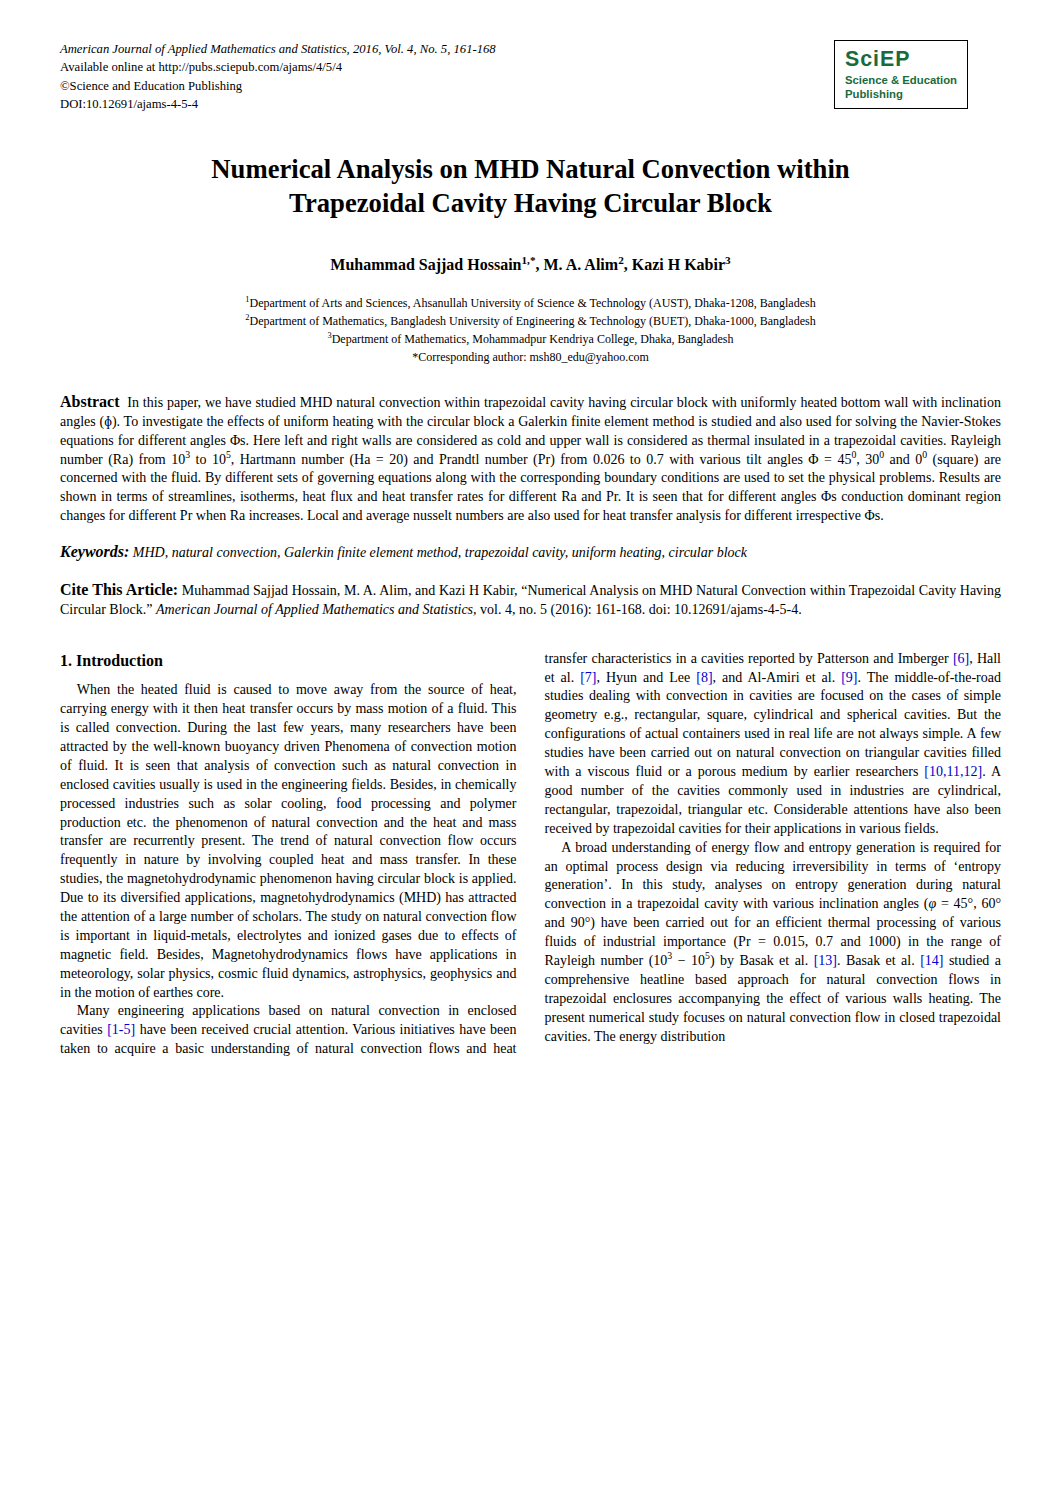American Journal of Applied Mathematics and Statistics, 2016, Vol. 4, No. 5, 161-168
Available online at http://pubs.sciepub.com/ajams/4/5/4
©Science and Education Publishing
DOI:10.12691/ajams-4-5-4
SciEP
Science & Education
Publishing
Numerical Analysis on MHD Natural Convection within
Trapezoidal Cavity Having Circular Block
Muhammad Sajjad Hossain1,*, M. A. Alim2, Kazi H Kabir3
1Department of Arts and Sciences, Ahsanullah University of Science & Technology (AUST), Dhaka-1208, Bangladesh
2Department of Mathematics, Bangladesh University of Engineering & Technology (BUET), Dhaka-1000, Bangladesh
3Department of Mathematics, Mohammadpur Kendriya College, Dhaka, Bangladesh
*Corresponding author: msh80_edu@yahoo.com
Abstract In this paper, we have studied MHD natural convection within trapezoidal cavity having circular block with uniformly heated bottom wall with inclination angles (ɸ). To investigate the effects of uniform heating with the circular block a Galerkin finite element method is studied and also used for solving the Navier-Stokes equations for different angles Φs. Here left and right walls are considered as cold and upper wall is considered as thermal insulated in a trapezoidal cavities. Rayleigh number (Ra) from 103 to 105, Hartmann number (Ha = 20) and Prandtl number (Pr) from 0.026 to 0.7 with various tilt angles Φ = 450, 300 and 00 (square) are concerned with the fluid. By different sets of governing equations along with the corresponding boundary conditions are used to set the physical problems. Results are shown in terms of streamlines, isotherms, heat flux and heat transfer rates for different Ra and Pr. It is seen that for different angles Φs conduction dominant region changes for different Pr when Ra increases. Local and average nusselt numbers are also used for heat transfer analysis for different irrespective Φs.
Keywords: MHD, natural convection, Galerkin finite element method, trapezoidal cavity, uniform heating, circular block
Cite This Article: Muhammad Sajjad Hossain, M. A. Alim, and Kazi H Kabir, “Numerical Analysis on MHD Natural Convection within Trapezoidal Cavity Having Circular Block.” American Journal of Applied Mathematics and Statistics, vol. 4, no. 5 (2016): 161-168. doi: 10.12691/ajams-4-5-4.
1. Introduction
When the heated fluid is caused to move away from the source of heat, carrying energy with it then heat transfer occurs by mass motion of a fluid. This is called convection. During the last few years, many researchers have been attracted by the well-known buoyancy driven Phenomena of convection motion of fluid. It is seen that analysis of convection such as natural convection in enclosed cavities usually is used in the engineering fields. Besides, in chemically processed industries such as solar cooling, food processing and polymer production etc. the phenomenon of natural convection and the heat and mass transfer are recurrently present. The trend of natural convection flow occurs frequently in nature by involving coupled heat and mass transfer. In these studies, the magnetohydrodynamic phenomenon having circular block is applied. Due to its diversified applications, magnetohydrodynamics (MHD) has attracted the attention of a large number of scholars. The study on natural convection flow is important in liquid-metals, electrolytes and ionized gases due to effects of magnetic field. Besides, Magnetohydrodynamics flows have applications in meteorology, solar physics, cosmic fluid dynamics, astrophysics, geophysics and in the motion of earthes core.
Many engineering applications based on natural convection in enclosed cavities [1-5] have been received crucial attention. Various initiatives have been taken to acquire a basic understanding of natural convection flows and heat transfer characteristics in a cavities reported by Patterson and Imberger [6], Hall et al. [7], Hyun and Lee [8], and Al-Amiri et al. [9]. The middle-of-the-road studies dealing with convection in cavities are focused on the cases of simple geometry e.g., rectangular, square, cylindrical and spherical cavities. But the configurations of actual containers used in real life are not always simple. A few studies have been carried out on natural convection on triangular cavities filled with a viscous fluid or a porous medium by earlier researchers [10,11,12]. A good number of the cavities commonly used in industries are cylindrical, rectangular, trapezoidal, triangular etc. Considerable attentions have also been received by trapezoidal cavities for their applications in various fields.
A broad understanding of energy flow and entropy generation is required for an optimal process design via reducing irreversibility in terms of ‘entropy generation’. In this study, analyses on entropy generation during natural convection in a trapezoidal cavity with various inclination angles (φ = 45°, 60° and 90°) have been carried out for an efficient thermal processing of various fluids of industrial importance (Pr = 0.015, 0.7 and 1000) in the range of Rayleigh number (103 − 105) by Basak et al. [13]. Basak et al. [14] studied a comprehensive heatline based approach for natural convection flows in trapezoidal enclosures accompanying the effect of various walls heating. The present numerical study focuses on natural convection flow in closed trapezoidal cavities. The energy distribution